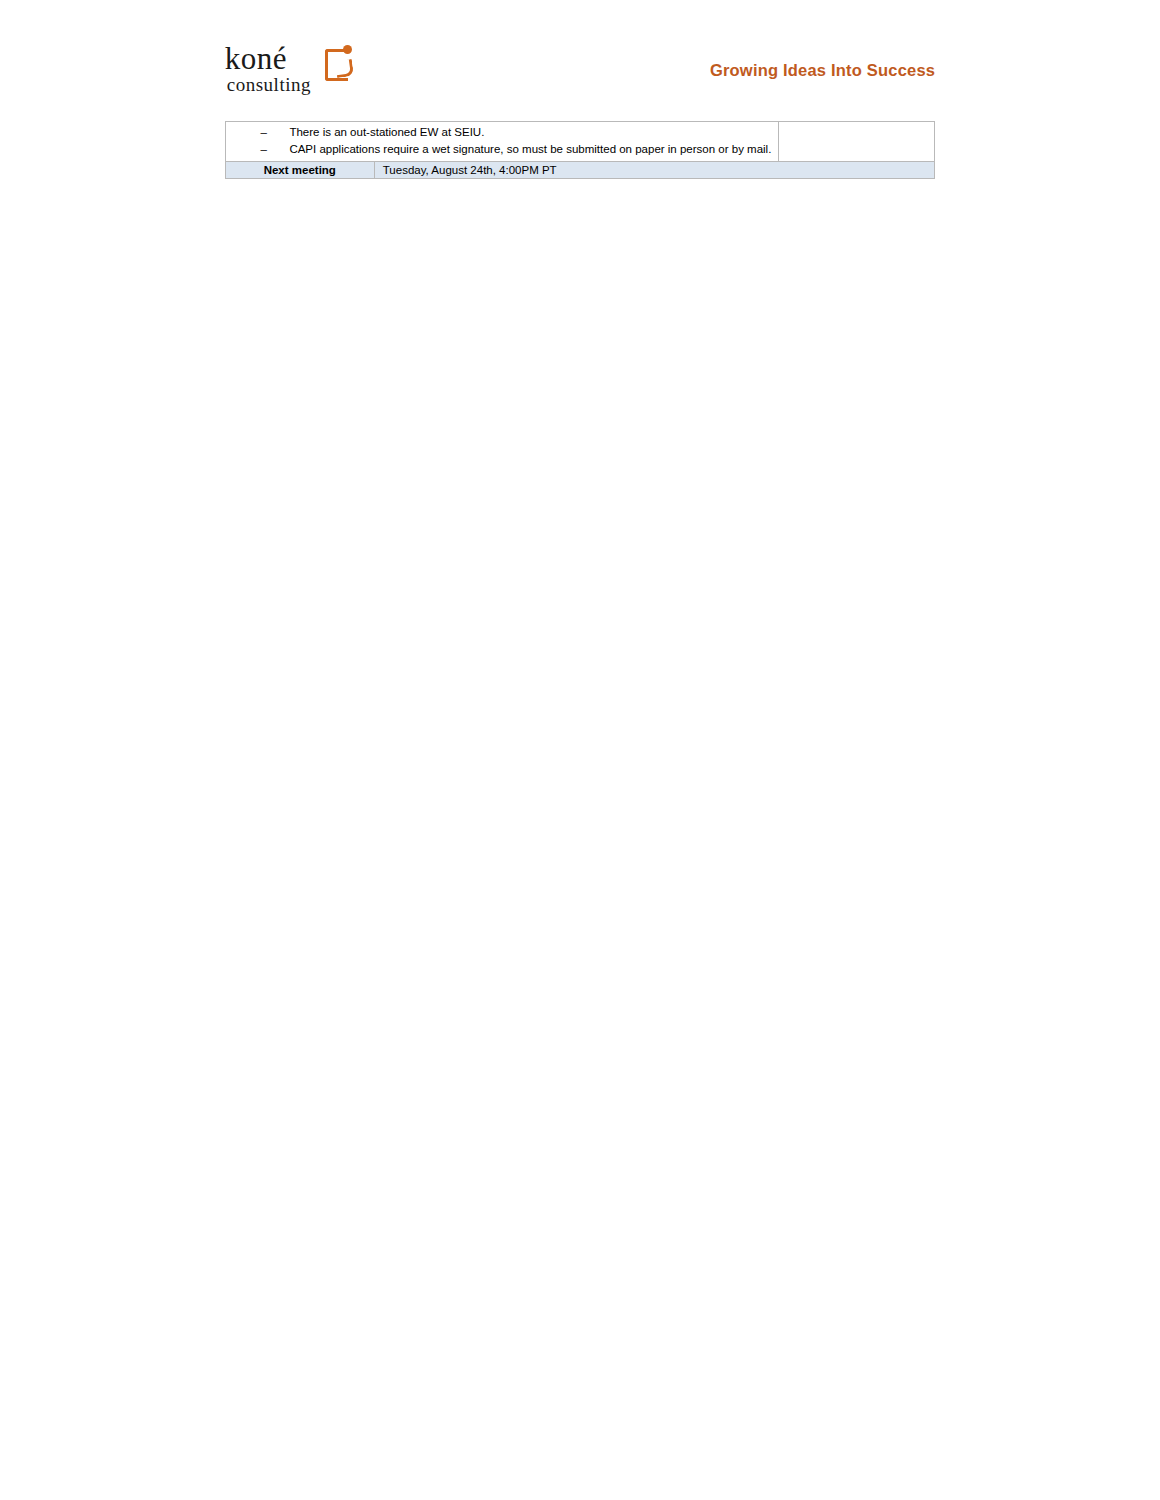koné
consulting
Growing Ideas Into Success
| There is an out-stationed EW at SEIU. CAPI applications require a wet signature, so must be submitted on paper in person or by mail. | |
| Next meeting | Tuesday, August 24th, 4:00PM PT |